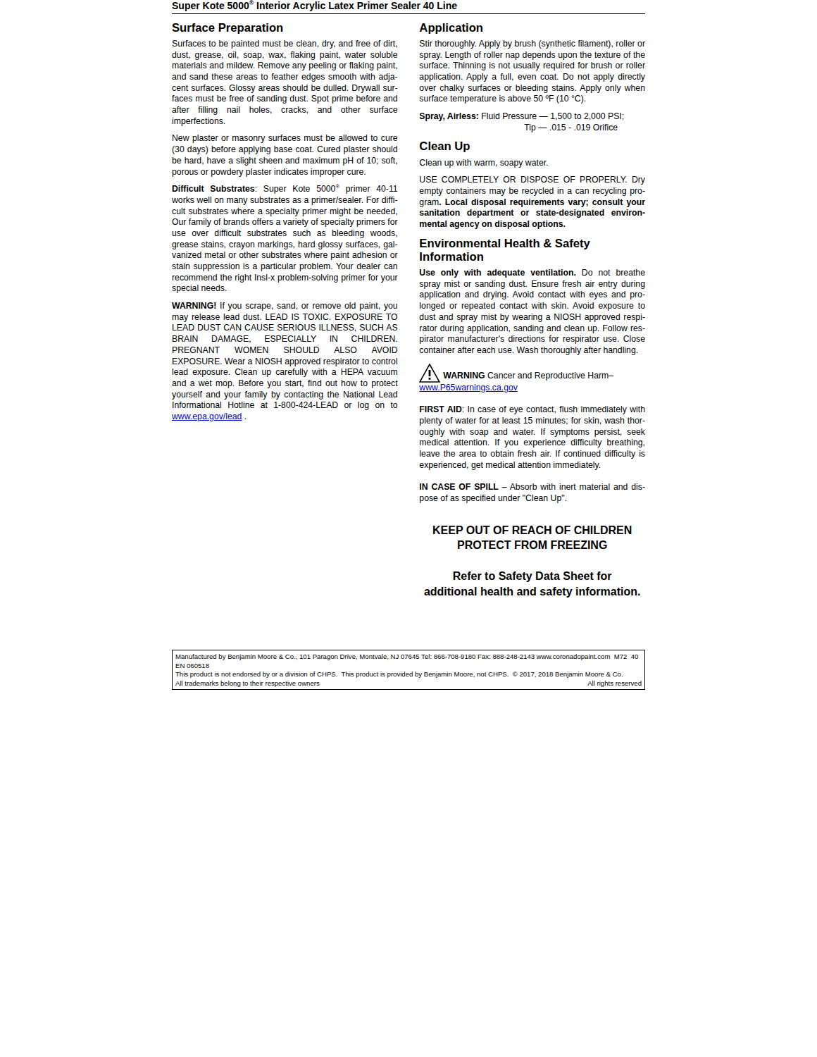Super Kote 5000® Interior Acrylic Latex Primer Sealer 40 Line
Surface Preparation
Surfaces to be painted must be clean, dry, and free of dirt, dust, grease, oil, soap, wax, flaking paint, water soluble materials and mildew. Remove any peeling or flaking paint, and sand these areas to feather edges smooth with adjacent surfaces. Glossy areas should be dulled. Drywall surfaces must be free of sanding dust. Spot prime before and after filling nail holes, cracks, and other surface imperfections.
New plaster or masonry surfaces must be allowed to cure (30 days) before applying base coat. Cured plaster should be hard, have a slight sheen and maximum pH of 10; soft, porous or powdery plaster indicates improper cure.
Difficult Substrates: Super Kote 5000® primer 40-11 works well on many substrates as a primer/sealer. For difficult substrates where a specialty primer might be needed, Our family of brands offers a variety of specialty primers for use over difficult substrates such as bleeding woods, grease stains, crayon markings, hard glossy surfaces, galvanized metal or other substrates where paint adhesion or stain suppression is a particular problem. Your dealer can recommend the right Insl-x problem-solving primer for your special needs.
WARNING! If you scrape, sand, or remove old paint, you may release lead dust. LEAD IS TOXIC. EXPOSURE TO LEAD DUST CAN CAUSE SERIOUS ILLNESS, SUCH AS BRAIN DAMAGE, ESPECIALLY IN CHILDREN. PREGNANT WOMEN SHOULD ALSO AVOID EXPOSURE. Wear a NIOSH approved respirator to control lead exposure. Clean up carefully with a HEPA vacuum and a wet mop. Before you start, find out how to protect yourself and your family by contacting the National Lead Informational Hotline at 1-800-424-LEAD or log on to www.epa.gov/lead .
Application
Stir thoroughly. Apply by brush (synthetic filament), roller or spray. Length of roller nap depends upon the texture of the surface. Thinning is not usually required for brush or roller application. Apply a full, even coat. Do not apply directly over chalky surfaces or bleeding stains. Apply only when surface temperature is above 50 ºF (10 °C).
Spray, Airless: Fluid Pressure — 1,500 to 2,000 PSI;
Tip — .015 - .019 Orifice
Clean Up
Clean up with warm, soapy water.
USE COMPLETELY OR DISPOSE OF PROPERLY. Dry empty containers may be recycled in a can recycling program. Local disposal requirements vary; consult your sanitation department or state-designated environmental agency on disposal options.
Environmental Health & Safety Information
Use only with adequate ventilation. Do not breathe spray mist or sanding dust. Ensure fresh air entry during application and drying. Avoid contact with eyes and prolonged or repeated contact with skin. Avoid exposure to dust and spray mist by wearing a NIOSH approved respirator during application, sanding and clean up. Follow respirator manufacturer's directions for respirator use. Close container after each use. Wash thoroughly after handling.
WARNING Cancer and Reproductive Harm–
www.P65warnings.ca.gov
FIRST AID: In case of eye contact, flush immediately with plenty of water for at least 15 minutes; for skin, wash thoroughly with soap and water. If symptoms persist, seek medical attention. If you experience difficulty breathing, leave the area to obtain fresh air. If continued difficulty is experienced, get medical attention immediately.
IN CASE OF SPILL – Absorb with inert material and dispose of as specified under "Clean Up".
KEEP OUT OF REACH OF CHILDREN
PROTECT FROM FREEZING
Refer to Safety Data Sheet for
additional health and safety information.
Manufactured by Benjamin Moore & Co., 101 Paragon Drive, Montvale, NJ 07645 Tel: 866-708-9180 Fax: 888-248-2143 www.coronadopaint.com M72 40 EN 060518
This product is not endorsed by or a division of CHPS. This product is provided by Benjamin Moore, not CHPS. © 2017, 2018 Benjamin Moore & Co.
All trademarks belong to their respective owners All rights reserved